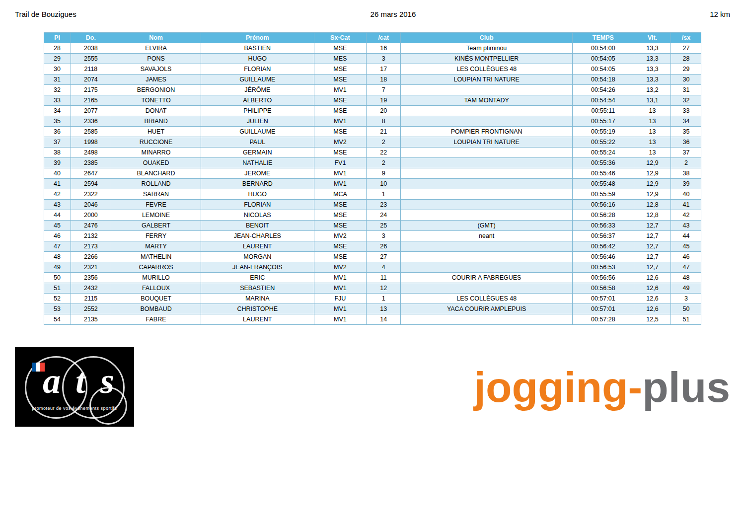Trail de Bouzigues
26 mars 2016
12 km
| Pl | Do. | Nom | Prénom | Sx-Cat | /cat | Club | TEMPS | Vit. | /sx |
| --- | --- | --- | --- | --- | --- | --- | --- | --- | --- |
| 28 | 2038 | ELVIRA | BASTIEN | MSE | 16 | Team ptiminou | 00:54:00 | 13,3 | 27 |
| 29 | 2555 | PONS | HUGO | MES | 3 | KINÉS MONTPELLIER | 00:54:05 | 13,3 | 28 |
| 30 | 2118 | SAVAJOLS | FLORIAN | MSE | 17 | LES COLLÈGUES 48 | 00:54:05 | 13,3 | 29 |
| 31 | 2074 | JAMES | GUILLAUME | MSE | 18 | LOUPIAN TRI NATURE | 00:54:18 | 13,3 | 30 |
| 32 | 2175 | BERGONION | JÉRÔME | MV1 | 7 | | 00:54:26 | 13,2 | 31 |
| 33 | 2165 | TONETTO | ALBERTO | MSE | 19 | TAM MONTADY | 00:54:54 | 13,1 | 32 |
| 34 | 2077 | DONAT | PHILIPPE | MSE | 20 | | 00:55:11 | 13 | 33 |
| 35 | 2336 | BRIAND | JULIEN | MV1 | 8 | | 00:55:17 | 13 | 34 |
| 36 | 2585 | HUET | GUILLAUME | MSE | 21 | POMPIER FRONTIGNAN | 00:55:19 | 13 | 35 |
| 37 | 1998 | RUCCIONE | PAUL | MV2 | 2 | LOUPIAN TRI NATURE | 00:55:22 | 13 | 36 |
| 38 | 2498 | MINARRO | GERMAIN | MSE | 22 | | 00:55:24 | 13 | 37 |
| 39 | 2385 | OUAKED | NATHALIE | FV1 | 2 | | 00:55:36 | 12,9 | 2 |
| 40 | 2647 | BLANCHARD | JEROME | MV1 | 9 | | 00:55:46 | 12,9 | 38 |
| 41 | 2594 | ROLLAND | BERNARD | MV1 | 10 | | 00:55:48 | 12,9 | 39 |
| 42 | 2322 | SARRAN | HUGO | MCA | 1 | | 00:55:59 | 12,9 | 40 |
| 43 | 2046 | FEVRE | FLORIAN | MSE | 23 | | 00:56:16 | 12,8 | 41 |
| 44 | 2000 | LEMOINE | NICOLAS | MSE | 24 | | 00:56:28 | 12,8 | 42 |
| 45 | 2476 | GALBERT | BENOIT | MSE | 25 | (GMT) | 00:56:33 | 12,7 | 43 |
| 46 | 2132 | FERRY | JEAN-CHARLES | MV2 | 3 | neant | 00:56:37 | 12,7 | 44 |
| 47 | 2173 | MARTY | LAURENT | MSE | 26 | | 00:56:42 | 12,7 | 45 |
| 48 | 2266 | MATHELIN | MORGAN | MSE | 27 | | 00:56:46 | 12,7 | 46 |
| 49 | 2321 | CAPARROS | JEAN-FRANÇOIS | MV2 | 4 | | 00:56:53 | 12,7 | 47 |
| 50 | 2356 | MURILLO | ERIC | MV1 | 11 | COURIR A FABREGUES | 00:56:56 | 12,6 | 48 |
| 51 | 2432 | FALLOUX | SEBASTIEN | MV1 | 12 | | 00:56:58 | 12,6 | 49 |
| 52 | 2115 | BOUQUET | MARINA | FJU | 1 | LES COLLÈGUES 48 | 00:57:01 | 12,6 | 3 |
| 53 | 2552 | BOMBAUD | CHRISTOPHE | MV1 | 13 | YACA COURIR AMPLEPUIS | 00:57:01 | 12,6 | 50 |
| 54 | 2135 | FABRE | LAURENT | MV1 | 14 | | 00:57:28 | 12,5 | 51 |
a t s
promoteur de vos événements sportifs
jogging-plus